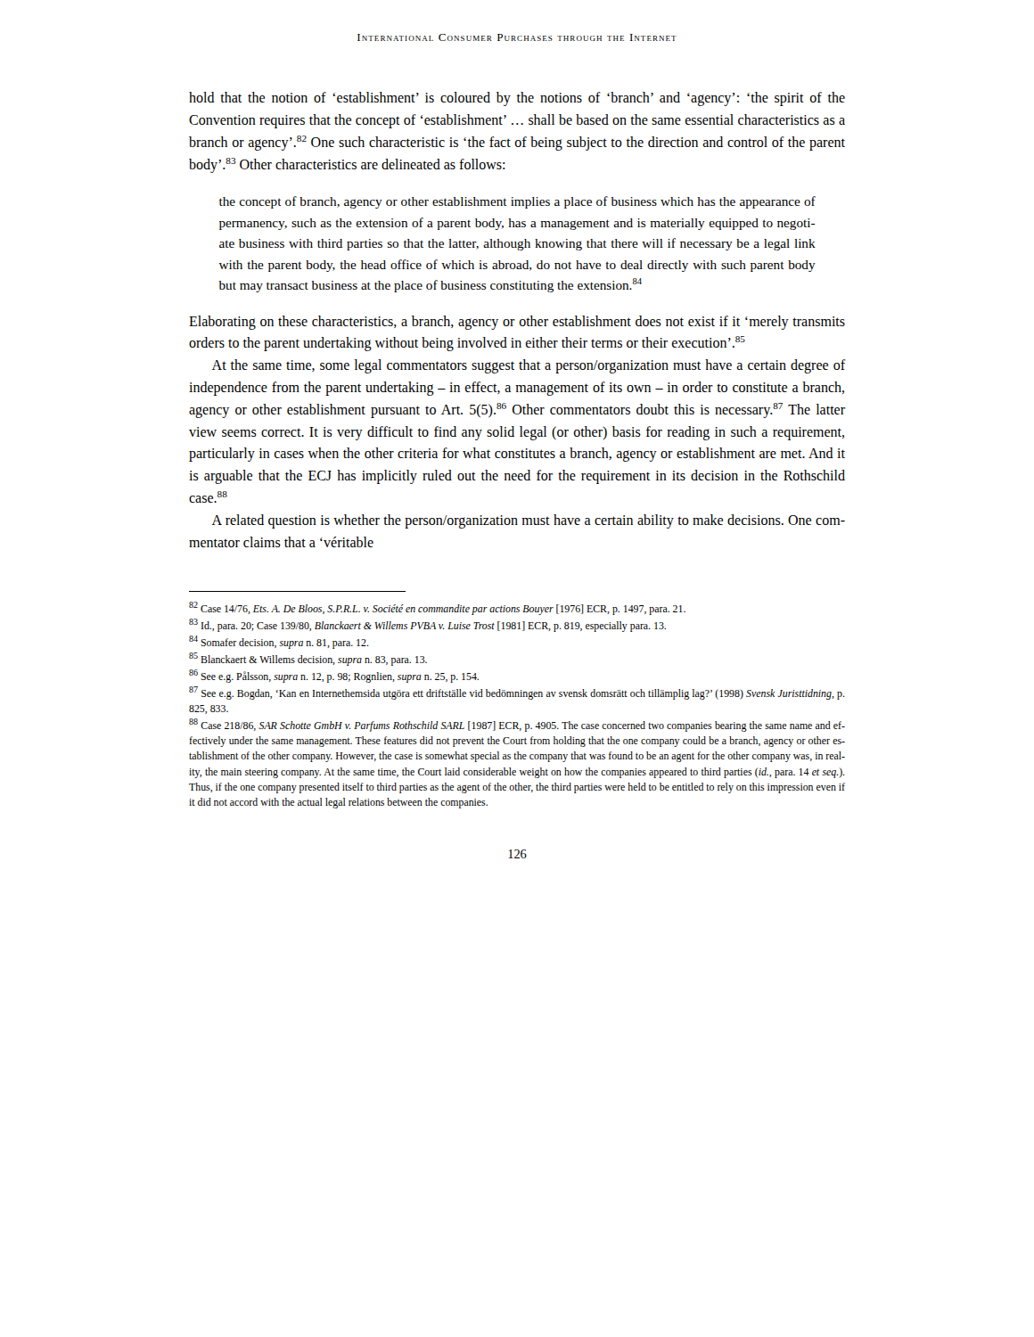International Consumer Purchases through the Internet
hold that the notion of ‘establishment’ is coloured by the notions of ‘branch’ and ‘agency’: ‘the spirit of the Convention requires that the concept of ‘establishment’ … shall be based on the same essential characteristics as a branch or agency’.82 One such characteristic is ‘the fact of being subject to the direction and control of the parent body’.83 Other characteristics are delineated as follows:
the concept of branch, agency or other establishment implies a place of business which has the appearance of permanency, such as the extension of a parent body, has a management and is materially equipped to negotiate business with third parties so that the latter, although knowing that there will if necessary be a legal link with the parent body, the head office of which is abroad, do not have to deal directly with such parent body but may transact business at the place of business constituting the extension.84
Elaborating on these characteristics, a branch, agency or other establishment does not exist if it ‘merely transmits orders to the parent undertaking without being involved in either their terms or their execution’.85
At the same time, some legal commentators suggest that a person/organization must have a certain degree of independence from the parent undertaking – in effect, a management of its own – in order to constitute a branch, agency or other establishment pursuant to Art. 5(5).86 Other commentators doubt this is necessary.87 The latter view seems correct. It is very difficult to find any solid legal (or other) basis for reading in such a requirement, particularly in cases when the other criteria for what constitutes a branch, agency or establishment are met. And it is arguable that the ECJ has implicitly ruled out the need for the requirement in its decision in the Rothschild case.88
A related question is whether the person/organization must have a certain ability to make decisions. One commentator claims that a ‘véritable
82 Case 14/76, Ets. A. De Bloos, S.P.R.L. v. Société en commandite par actions Bouyer [1976] ECR, p. 1497, para. 21.
83 Id., para. 20; Case 139/80, Blanckaert & Willems PVBA v. Luise Trost [1981] ECR, p. 819, especially para. 13.
84 Somafer decision, supra n. 81, para. 12.
85 Blanckaert & Willems decision, supra n. 83, para. 13.
86 See e.g. Pålsson, supra n. 12, p. 98; Rognlien, supra n. 25, p. 154.
87 See e.g. Bogdan, ‘Kan en Internethemsida utgöra ett driftställe vid bedömningen av svensk domsrätt och tillämplig lag?’ (1998) Svensk Juristtidning, p. 825, 833.
88 Case 218/86, SAR Schotte GmbH v. Parfums Rothschild SARL [1987] ECR, p. 4905. The case concerned two companies bearing the same name and effectively under the same management. These features did not prevent the Court from holding that the one company could be a branch, agency or other establishment of the other company. However, the case is somewhat special as the company that was found to be an agent for the other company was, in reality, the main steering company. At the same time, the Court laid considerable weight on how the companies appeared to third parties (id., para. 14 et seq.). Thus, if the one company presented itself to third parties as the agent of the other, the third parties were held to be entitled to rely on this impression even if it did not accord with the actual legal relations between the companies.
126